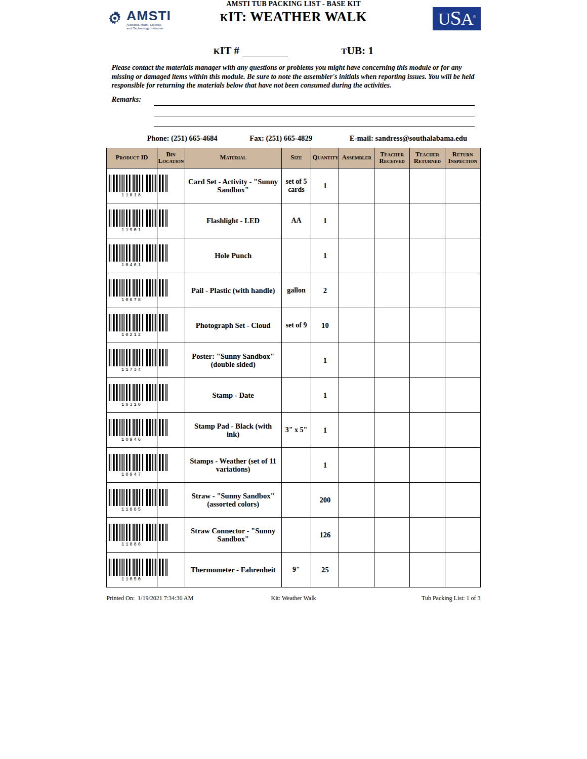AMSTI TUB PACKING LIST - BASE KIT
AMSTI
Alabama Math, Science,
and Technology Initiative
USA®
KIT: WEATHER WALK
KIT # TUB: 1
Please contact the materials manager with any questions or problems you might have concerning this module or for any missing or damaged items within this module. Be sure to note the assembler's initials when reporting issues. You will be held responsible for returning the materials below that have not been consumed during the activities.
Remarks:
Phone: (251) 665-4684 Fax: (251) 665-4829 E-mail: sandress@southalabama.edu
| Product ID | Bin Location | Material | Size | Quantity | Assembler | Teacher Received | Teacher Returned | Return Inspection |
| --- | --- | --- | --- | --- | --- | --- | --- | --- |
| 11818 | | Card Set - Activity - "Sunny Sandbox" | set of 5 cards | 1 | | | | |
| 11901 | | Flashlight - LED | AA | 1 | | | | |
| 10461 | | Hole Punch | | 1 | | | | |
| 10678 | | Pail - Plastic (with handle) | gallon | 2 | | | | |
| 10212 | | Photograph Set - Cloud | set of 9 | 10 | | | | |
| 11734 | | Poster: "Sunny Sandbox" (double sided) | | 1 | | | | |
| 10310 | | Stamp - Date | | 1 | | | | |
| 10946 | | Stamp Pad - Black (with ink) | 3" x 5" | 1 | | | | |
| 10947 | | Stamps - Weather (set of 11 variations) | | 1 | | | | |
| 11885 | | Straw - "Sunny Sandbox" (assorted colors) | | 200 | | | | |
| 11886 | | Straw Connector - "Sunny Sandbox" | | 126 | | | | |
| 11050 | | Thermometer - Fahrenheit | 9" | 25 | | | | |
Printed On: 1/19/2021 7:34:36 AM Kit: Weather Walk Tub Packing List: 1 of 3